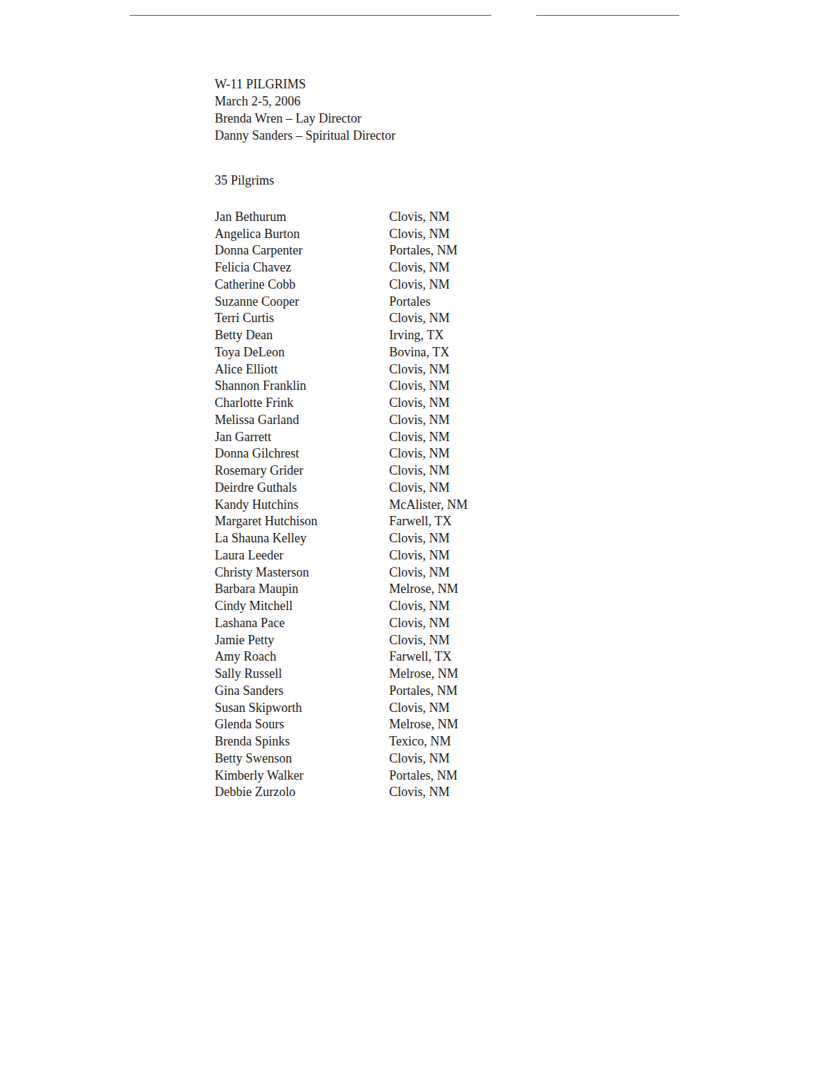W-11 PILGRIMS
March 2-5, 2006
Brenda Wren – Lay Director
Danny Sanders – Spiritual Director
35 Pilgrims
| Jan Bethurum | Clovis, NM |
| Angelica Burton | Clovis, NM |
| Donna Carpenter | Portales, NM |
| Felicia Chavez | Clovis, NM |
| Catherine Cobb | Clovis, NM |
| Suzanne Cooper | Portales |
| Terri Curtis | Clovis, NM |
| Betty Dean | Irving, TX |
| Toya DeLeon | Bovina, TX |
| Alice Elliott | Clovis, NM |
| Shannon Franklin | Clovis, NM |
| Charlotte Frink | Clovis, NM |
| Melissa Garland | Clovis, NM |
| Jan Garrett | Clovis, NM |
| Donna Gilchrest | Clovis, NM |
| Rosemary Grider | Clovis, NM |
| Deirdre Guthals | Clovis, NM |
| Kandy Hutchins | McAlister, NM |
| Margaret Hutchison | Farwell, TX |
| La Shauna Kelley | Clovis, NM |
| Laura Leeder | Clovis, NM |
| Christy Masterson | Clovis, NM |
| Barbara Maupin | Melrose, NM |
| Cindy Mitchell | Clovis, NM |
| Lashana Pace | Clovis, NM |
| Jamie Petty | Clovis, NM |
| Amy Roach | Farwell, TX |
| Sally Russell | Melrose, NM |
| Gina Sanders | Portales, NM |
| Susan Skipworth | Clovis, NM |
| Glenda Sours | Melrose, NM |
| Brenda Spinks | Texico, NM |
| Betty Swenson | Clovis, NM |
| Kimberly Walker | Portales, NM |
| Debbie Zurzolo | Clovis, NM |